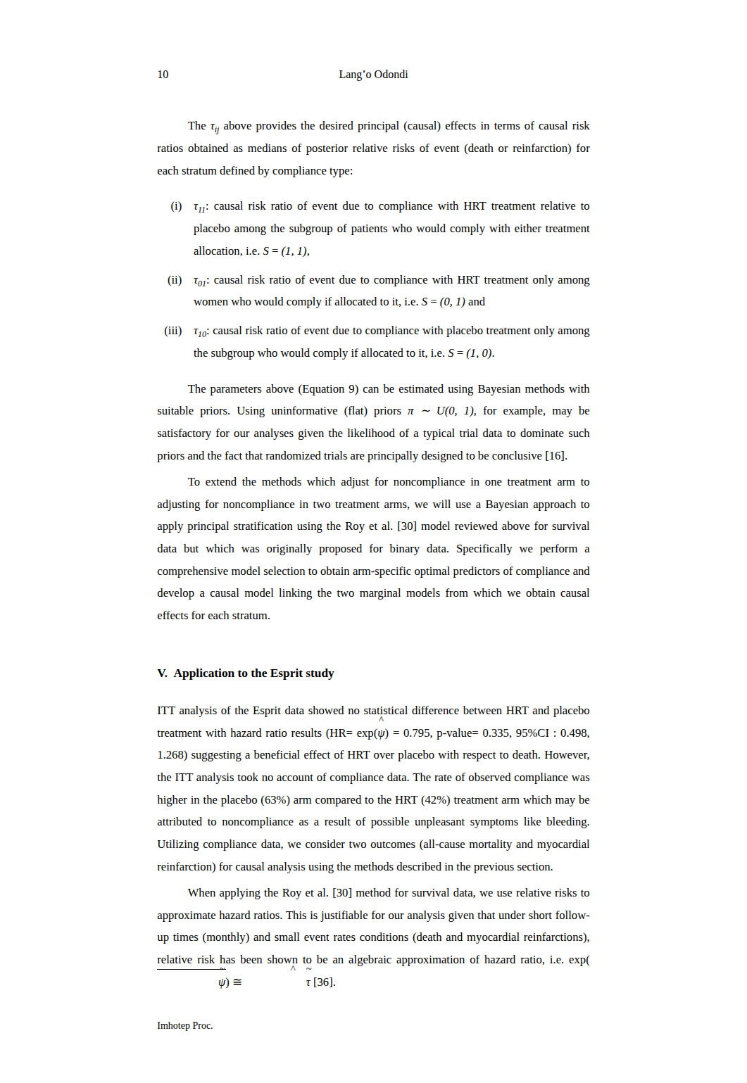10 Lang’o Odondi
The τij above provides the desired principal (causal) effects in terms of causal risk ratios obtained as medians of posterior relative risks of event (death or reinfarction) for each stratum defined by compliance type:
(i) τ11: causal risk ratio of event due to compliance with HRT treatment relative to placebo among the subgroup of patients who would comply with either treatment allocation, i.e. S = (1, 1),
(ii) τ01: causal risk ratio of event due to compliance with HRT treatment only among women who would comply if allocated to it, i.e. S = (0, 1) and
(iii) τ10: causal risk ratio of event due to compliance with placebo treatment only among the subgroup who would comply if allocated to it, i.e. S = (1, 0).
The parameters above (Equation 9) can be estimated using Bayesian methods with suitable priors. Using uninformative (flat) priors π ∼ U(0, 1), for example, may be satisfactory for our analyses given the likelihood of a typical trial data to dominate such priors and the fact that randomized trials are principally designed to be conclusive [16].
To extend the methods which adjust for noncompliance in one treatment arm to adjusting for noncompliance in two treatment arms, we will use a Bayesian approach to apply principal stratification using the Roy et al. [30] model reviewed above for survival data but which was originally proposed for binary data. Specifically we perform a comprehensive model selection to obtain arm-specific optimal predictors of compliance and develop a causal model linking the two marginal models from which we obtain causal effects for each stratum.
V. Application to the Esprit study
ITT analysis of the Esprit data showed no statistical difference between HRT and placebo treatment with hazard ratio results (HR= exp(ψ) = 0.795, p-value= 0.335, 95%CI : 0.498, 1.268) suggesting a beneficial effect of HRT over placebo with respect to death. However, the ITT analysis took no account of compliance data. The rate of observed compliance was higher in the placebo (63%) arm compared to the HRT (42%) treatment arm which may be attributed to noncompliance as a result of possible unpleasant symptoms like bleeding. Utilizing compliance data, we consider two outcomes (all-cause mortality and myocardial reinfarction) for causal analysis using the methods described in the previous section.
When applying the Roy et al. [30] method for survival data, we use relative risks to approximate hazard ratios. This is justifiable for our analysis given that under short follow-up times (monthly) and small event rates conditions (death and myocardial reinfarctions), relative risk has been shown to be an algebraic approximation of hazard ratio, i.e. exp(ψ) ≅ τ [36].
Imhotep Proc.